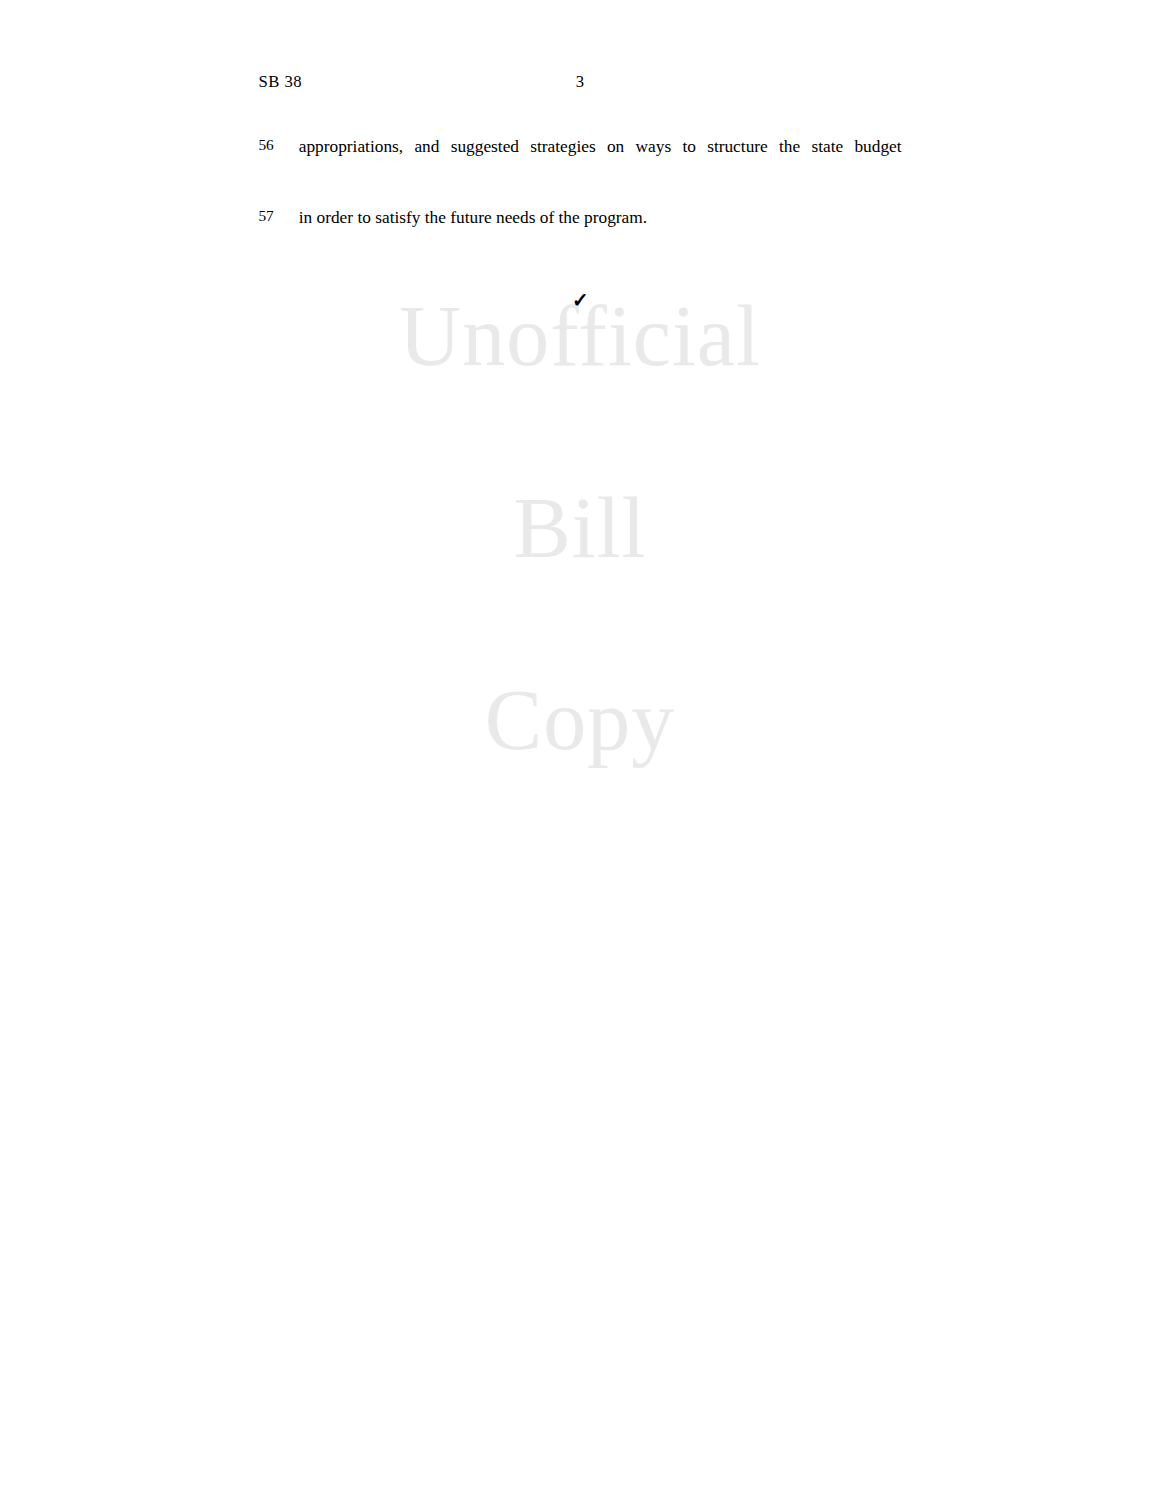Unofficial
Bill
Copy
SB 38 3
56 appropriations, and suggested strategies on ways to structure the state budget
57 in order to satisfy the future needs of the program.
✓